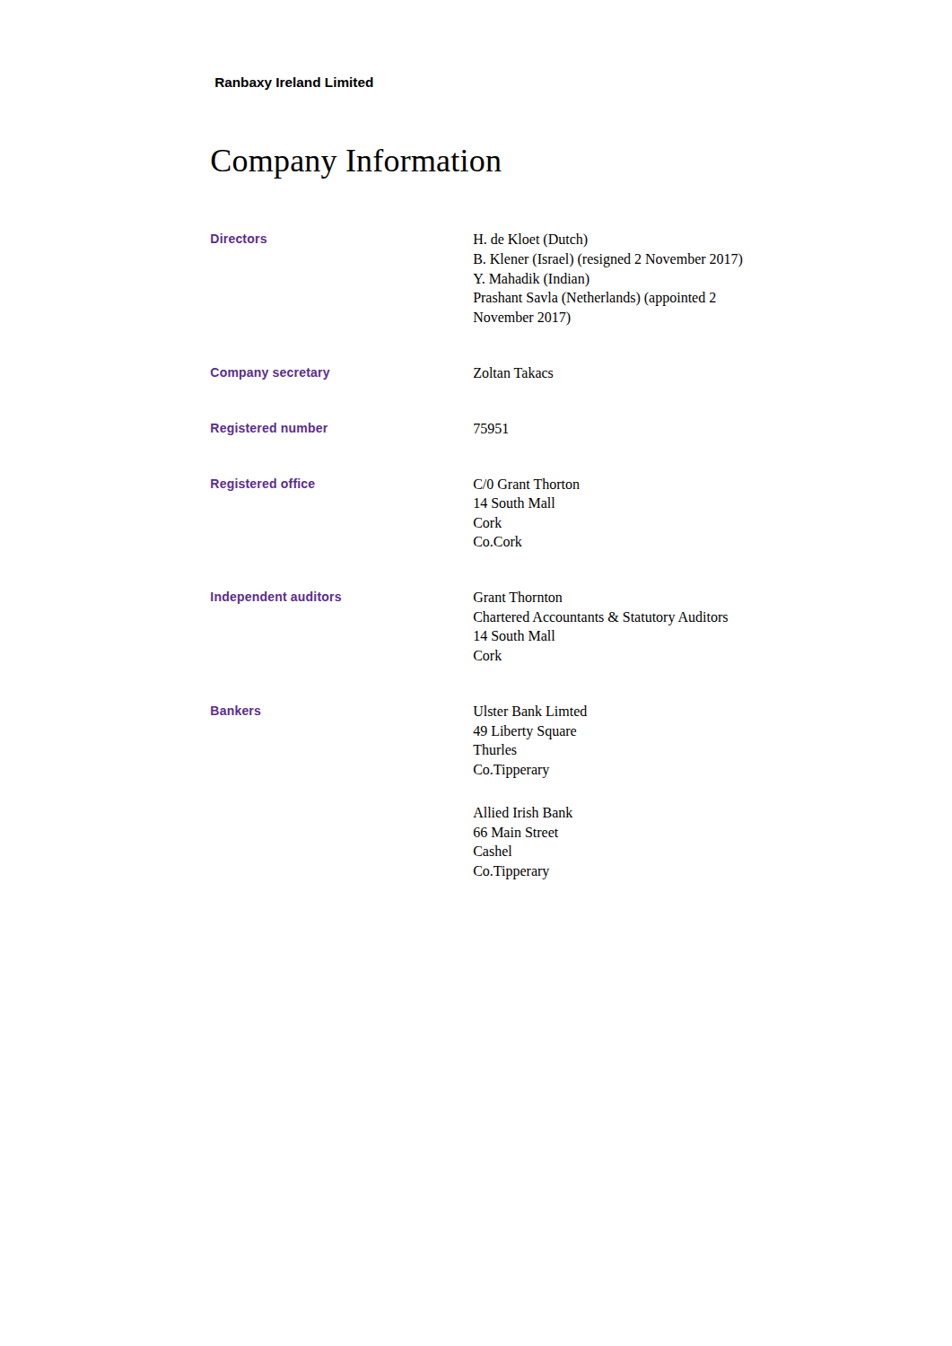Ranbaxy Ireland Limited
Company Information
| Directors | H. de Kloet (Dutch) B. Klener (Israel) (resigned 2 November 2017) Y. Mahadik (Indian) Prashant Savla (Netherlands) (appointed 2 November 2017) |
| Company secretary | Zoltan Takacs |
| Registered number | 75951 |
| Registered office | C/0 Grant Thorton 14 South Mall Cork Co.Cork |
| Independent auditors | Grant Thornton Chartered Accountants & Statutory Auditors 14 South Mall Cork |
| Bankers | Ulster Bank Limted 49 Liberty Square Thurles Co.Tipperary Allied Irish Bank 66 Main Street Cashel Co.Tipperary |